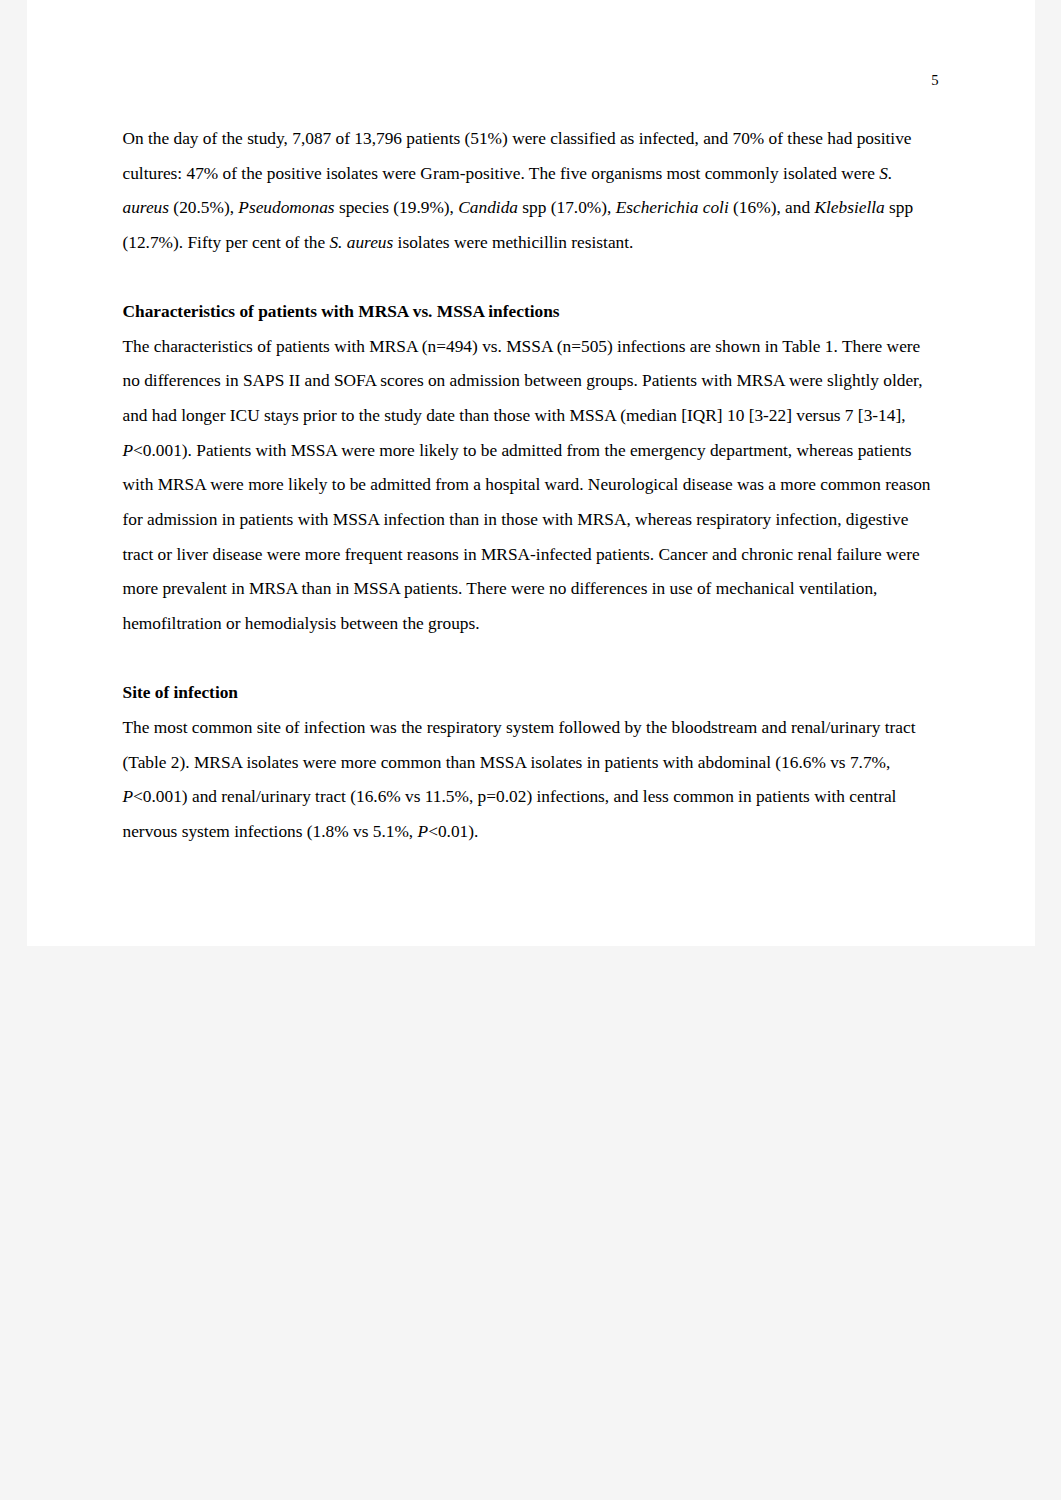5
On the day of the study, 7,087 of 13,796 patients (51%) were classified as infected, and 70% of these had positive cultures: 47% of the positive isolates were Gram-positive. The five organisms most commonly isolated were S. aureus (20.5%), Pseudomonas species (19.9%), Candida spp (17.0%), Escherichia coli (16%), and Klebsiella spp (12.7%). Fifty per cent of the S. aureus isolates were methicillin resistant.
Characteristics of patients with MRSA vs. MSSA infections
The characteristics of patients with MRSA (n=494) vs. MSSA (n=505) infections are shown in Table 1. There were no differences in SAPS II and SOFA scores on admission between groups. Patients with MRSA were slightly older, and had longer ICU stays prior to the study date than those with MSSA (median [IQR] 10 [3-22] versus 7 [3-14], P<0.001). Patients with MSSA were more likely to be admitted from the emergency department, whereas patients with MRSA were more likely to be admitted from a hospital ward. Neurological disease was a more common reason for admission in patients with MSSA infection than in those with MRSA, whereas respiratory infection, digestive tract or liver disease were more frequent reasons in MRSA-infected patients. Cancer and chronic renal failure were more prevalent in MRSA than in MSSA patients. There were no differences in use of mechanical ventilation, hemofiltration or hemodialysis between the groups.
Site of infection
The most common site of infection was the respiratory system followed by the bloodstream and renal/urinary tract (Table 2). MRSA isolates were more common than MSSA isolates in patients with abdominal (16.6% vs 7.7%, P<0.001) and renal/urinary tract (16.6% vs 11.5%, p=0.02) infections, and less common in patients with central nervous system infections (1.8% vs 5.1%, P<0.01).